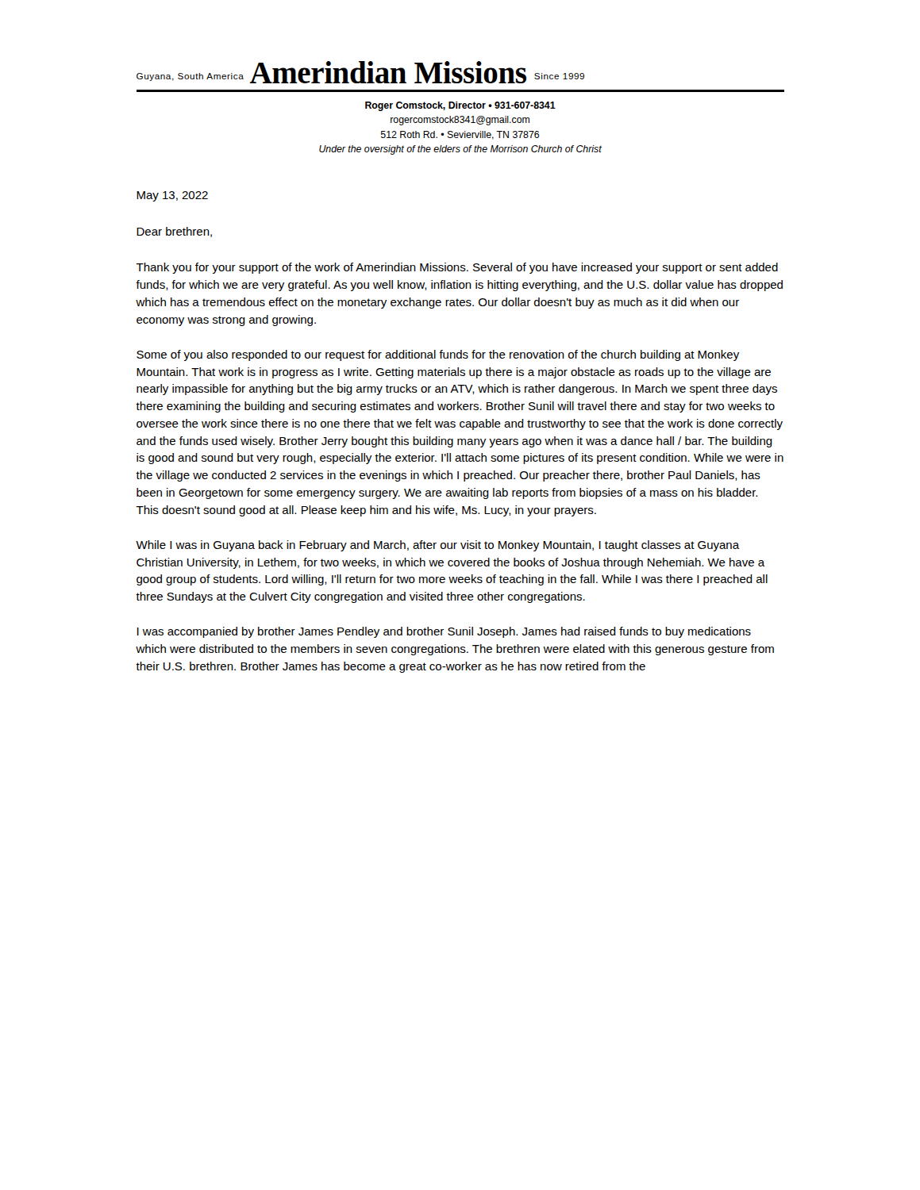Guyana, South America Amerindian Missions Since 1999
Roger Comstock, Director • 931-607-8341
rogercomstock8341@gmail.com
512 Roth Rd. • Sevierville, TN 37876
Under the oversight of the elders of the Morrison Church of Christ
May 13, 2022
Dear brethren,
Thank you for your support of the work of Amerindian Missions. Several of you have increased your support or sent added funds, for which we are very grateful. As you well know, inflation is hitting everything, and the U.S. dollar value has dropped which has a tremendous effect on the monetary exchange rates. Our dollar doesn't buy as much as it did when our economy was strong and growing.
Some of you also responded to our request for additional funds for the renovation of the church building at Monkey Mountain. That work is in progress as I write. Getting materials up there is a major obstacle as roads up to the village are nearly impassible for anything but the big army trucks or an ATV, which is rather dangerous. In March we spent three days there examining the building and securing estimates and workers. Brother Sunil will travel there and stay for two weeks to oversee the work since there is no one there that we felt was capable and trustworthy to see that the work is done correctly and the funds used wisely. Brother Jerry bought this building many years ago when it was a dance hall / bar. The building is good and sound but very rough, especially the exterior. I'll attach some pictures of its present condition. While we were in the village we conducted 2 services in the evenings in which I preached. Our preacher there, brother Paul Daniels, has been in Georgetown for some emergency surgery. We are awaiting lab reports from biopsies of a mass on his bladder. This doesn't sound good at all. Please keep him and his wife, Ms. Lucy, in your prayers.
While I was in Guyana back in February and March, after our visit to Monkey Mountain, I taught classes at Guyana Christian University, in Lethem, for two weeks, in which we covered the books of Joshua through Nehemiah. We have a good group of students. Lord willing, I'll return for two more weeks of teaching in the fall. While I was there I preached all three Sundays at the Culvert City congregation and visited three other congregations.
I was accompanied by brother James Pendley and brother Sunil Joseph. James had raised funds to buy medications which were distributed to the members in seven congregations. The brethren were elated with this generous gesture from their U.S. brethren. Brother James has become a great co-worker as he has now retired from the